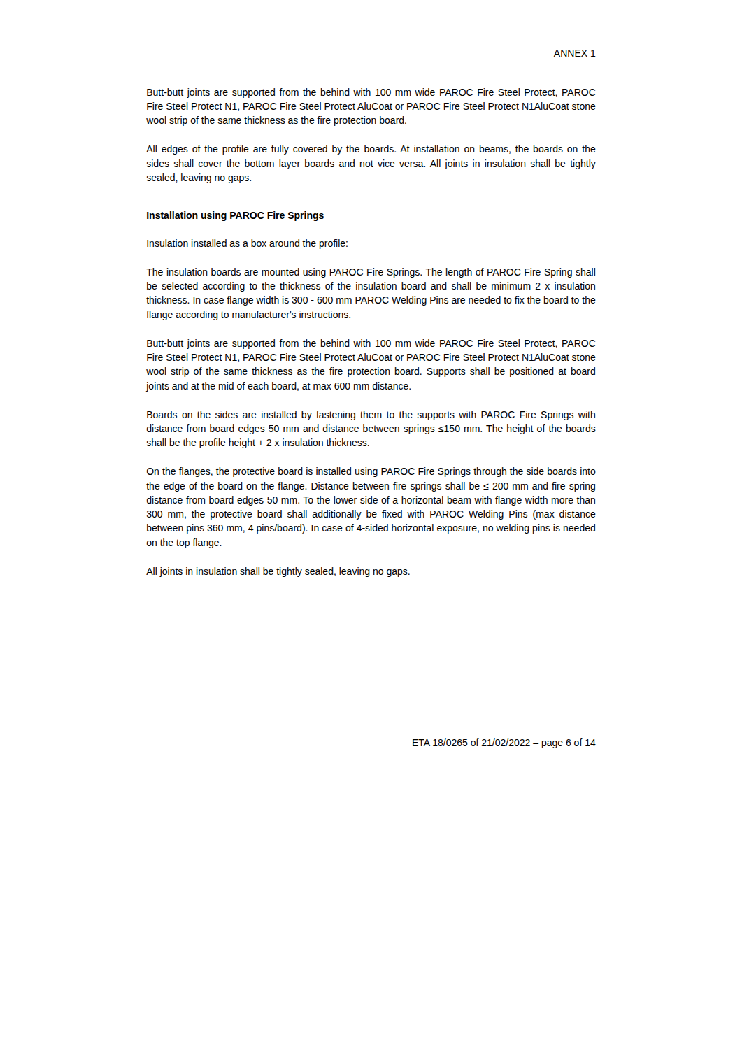ANNEX 1
Butt-butt joints are supported from the behind with 100 mm wide PAROC Fire Steel Protect, PAROC Fire Steel Protect N1, PAROC Fire Steel Protect AluCoat or PAROC Fire Steel Protect N1AluCoat stone wool strip of the same thickness as the fire protection board.
All edges of the profile are fully covered by the boards. At installation on beams, the boards on the sides shall cover the bottom layer boards and not vice versa. All joints in insulation shall be tightly sealed, leaving no gaps.
Installation using PAROC Fire Springs
Insulation installed as a box around the profile:
The insulation boards are mounted using PAROC Fire Springs. The length of PAROC Fire Spring shall be selected according to the thickness of the insulation board and shall be minimum 2 x insulation thickness. In case flange width is 300 - 600 mm PAROC Welding Pins are needed to fix the board to the flange according to manufacturer's instructions.
Butt-butt joints are supported from the behind with 100 mm wide PAROC Fire Steel Protect, PAROC Fire Steel Protect N1, PAROC Fire Steel Protect AluCoat or PAROC Fire Steel Protect N1AluCoat stone wool strip of the same thickness as the fire protection board. Supports shall be positioned at board joints and at the mid of each board, at max 600 mm distance.
Boards on the sides are installed by fastening them to the supports with PAROC Fire Springs with distance from board edges 50 mm and distance between springs ≤150 mm. The height of the boards shall be the profile height + 2 x insulation thickness.
On the flanges, the protective board is installed using PAROC Fire Springs through the side boards into the edge of the board on the flange. Distance between fire springs shall be ≤ 200 mm and fire spring distance from board edges 50 mm. To the lower side of a horizontal beam with flange width more than 300 mm, the protective board shall additionally be fixed with PAROC Welding Pins (max distance between pins 360 mm, 4 pins/board). In case of 4-sided horizontal exposure, no welding pins is needed on the top flange.
All joints in insulation shall be tightly sealed, leaving no gaps.
ETA 18/0265 of 21/02/2022 – page 6 of 14